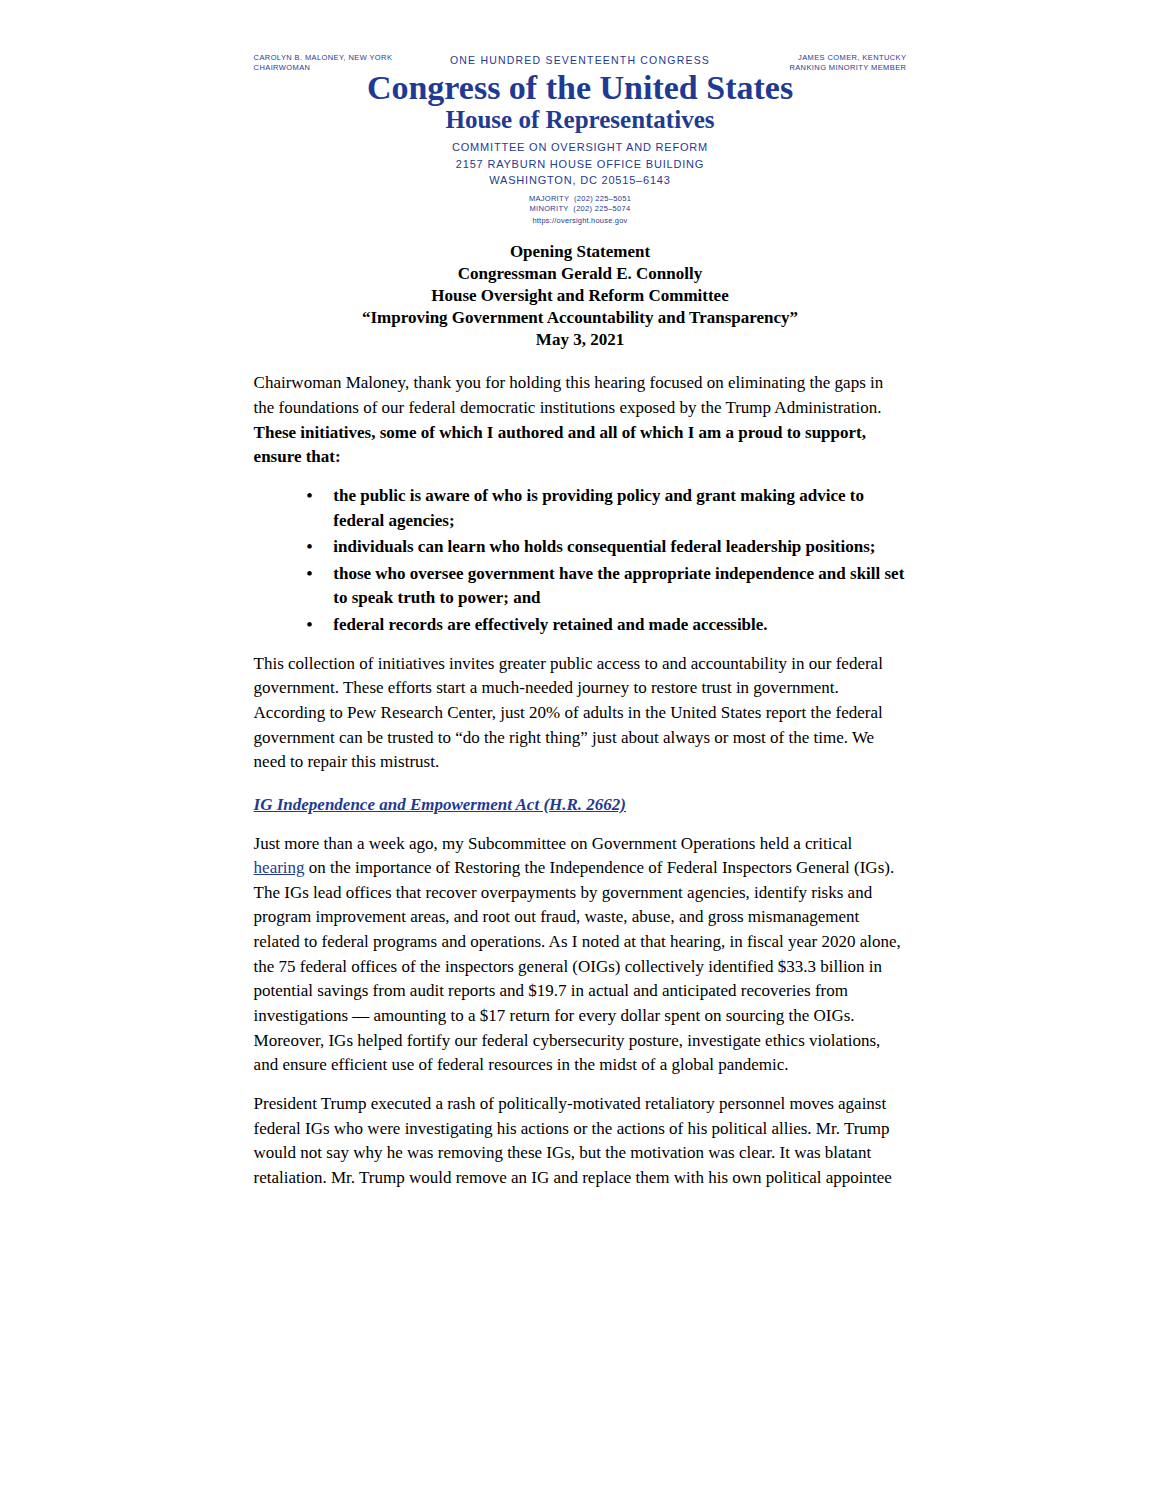Carolyn B. Maloney, New York
Chairwoman
James Comer, Kentucky
Ranking Minority Member
One Hundred Seventeenth Congress
Congress of the United States
House of Representatives
Committee on Oversight and Reform
2157 Rayburn House Office Building
Washington, DC 20515–6143
Majority (202) 225–5051 Minority (202) 225–5074
https://oversight.house.gov
Opening Statement
Congressman Gerald E. Connolly
House Oversight and Reform Committee
“Improving Government Accountability and Transparency”
May 3, 2021
Chairwoman Maloney, thank you for holding this hearing focused on eliminating the gaps in the foundations of our federal democratic institutions exposed by the Trump Administration. These initiatives, some of which I authored and all of which I am a proud to support, ensure that:
the public is aware of who is providing policy and grant making advice to federal agencies;
individuals can learn who holds consequential federal leadership positions;
those who oversee government have the appropriate independence and skill set to speak truth to power; and
federal records are effectively retained and made accessible.
This collection of initiatives invites greater public access to and accountability in our federal government. These efforts start a much-needed journey to restore trust in government. According to Pew Research Center, just 20% of adults in the United States report the federal government can be trusted to “do the right thing” just about always or most of the time. We need to repair this mistrust.
IG Independence and Empowerment Act (H.R. 2662)
Just more than a week ago, my Subcommittee on Government Operations held a critical hearing on the importance of Restoring the Independence of Federal Inspectors General (IGs). The IGs lead offices that recover overpayments by government agencies, identify risks and program improvement areas, and root out fraud, waste, abuse, and gross mismanagement related to federal programs and operations. As I noted at that hearing, in fiscal year 2020 alone, the 75 federal offices of the inspectors general (OIGs) collectively identified $33.3 billion in potential savings from audit reports and $19.7 in actual and anticipated recoveries from investigations — amounting to a $17 return for every dollar spent on sourcing the OIGs. Moreover, IGs helped fortify our federal cybersecurity posture, investigate ethics violations, and ensure efficient use of federal resources in the midst of a global pandemic.
President Trump executed a rash of politically-motivated retaliatory personnel moves against federal IGs who were investigating his actions or the actions of his political allies. Mr. Trump would not say why he was removing these IGs, but the motivation was clear. It was blatant retaliation. Mr. Trump would remove an IG and replace them with his own political appointee